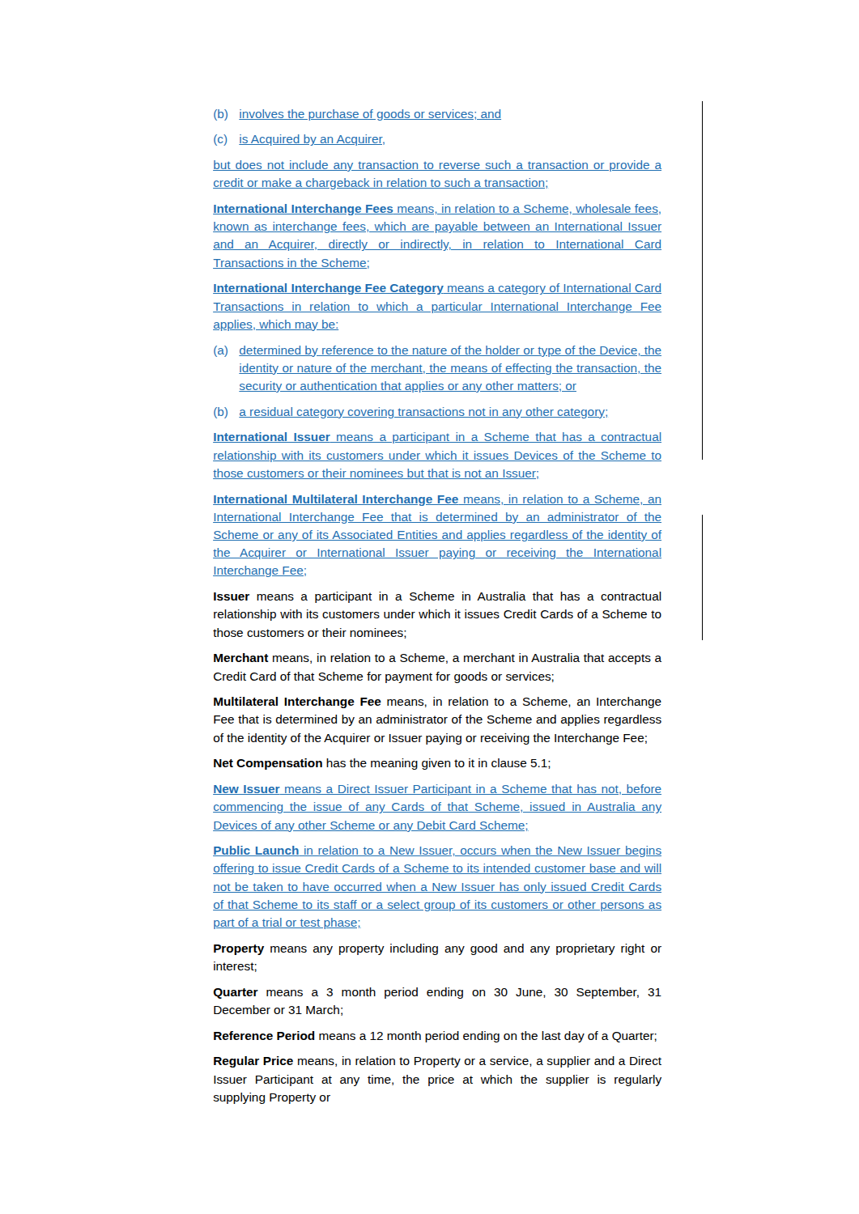(b) involves the purchase of goods or services; and
(c) is Acquired by an Acquirer,
but does not include any transaction to reverse such a transaction or provide a credit or make a chargeback in relation to such a transaction;
International Interchange Fees means, in relation to a Scheme, wholesale fees, known as interchange fees, which are payable between an International Issuer and an Acquirer, directly or indirectly, in relation to International Card Transactions in the Scheme;
International Interchange Fee Category means a category of International Card Transactions in relation to which a particular International Interchange Fee applies, which may be:
(a) determined by reference to the nature of the holder or type of the Device, the identity or nature of the merchant, the means of effecting the transaction, the security or authentication that applies or any other matters; or
(b) a residual category covering transactions not in any other category;
International Issuer means a participant in a Scheme that has a contractual relationship with its customers under which it issues Devices of the Scheme to those customers or their nominees but that is not an Issuer;
International Multilateral Interchange Fee means, in relation to a Scheme, an International Interchange Fee that is determined by an administrator of the Scheme or any of its Associated Entities and applies regardless of the identity of the Acquirer or International Issuer paying or receiving the International Interchange Fee;
Issuer means a participant in a Scheme in Australia that has a contractual relationship with its customers under which it issues Credit Cards of a Scheme to those customers or their nominees;
Merchant means, in relation to a Scheme, a merchant in Australia that accepts a Credit Card of that Scheme for payment for goods or services;
Multilateral Interchange Fee means, in relation to a Scheme, an Interchange Fee that is determined by an administrator of the Scheme and applies regardless of the identity of the Acquirer or Issuer paying or receiving the Interchange Fee;
Net Compensation has the meaning given to it in clause 5.1;
New Issuer means a Direct Issuer Participant in a Scheme that has not, before commencing the issue of any Cards of that Scheme, issued in Australia any Devices of any other Scheme or any Debit Card Scheme;
Public Launch in relation to a New Issuer, occurs when the New Issuer begins offering to issue Credit Cards of a Scheme to its intended customer base and will not be taken to have occurred when a New Issuer has only issued Credit Cards of that Scheme to its staff or a select group of its customers or other persons as part of a trial or test phase;
Property means any property including any good and any proprietary right or interest;
Quarter means a 3 month period ending on 30 June, 30 September, 31 December or 31 March;
Reference Period means a 12 month period ending on the last day of a Quarter;
Regular Price means, in relation to Property or a service, a supplier and a Direct Issuer Participant at any time, the price at which the supplier is regularly supplying Property or